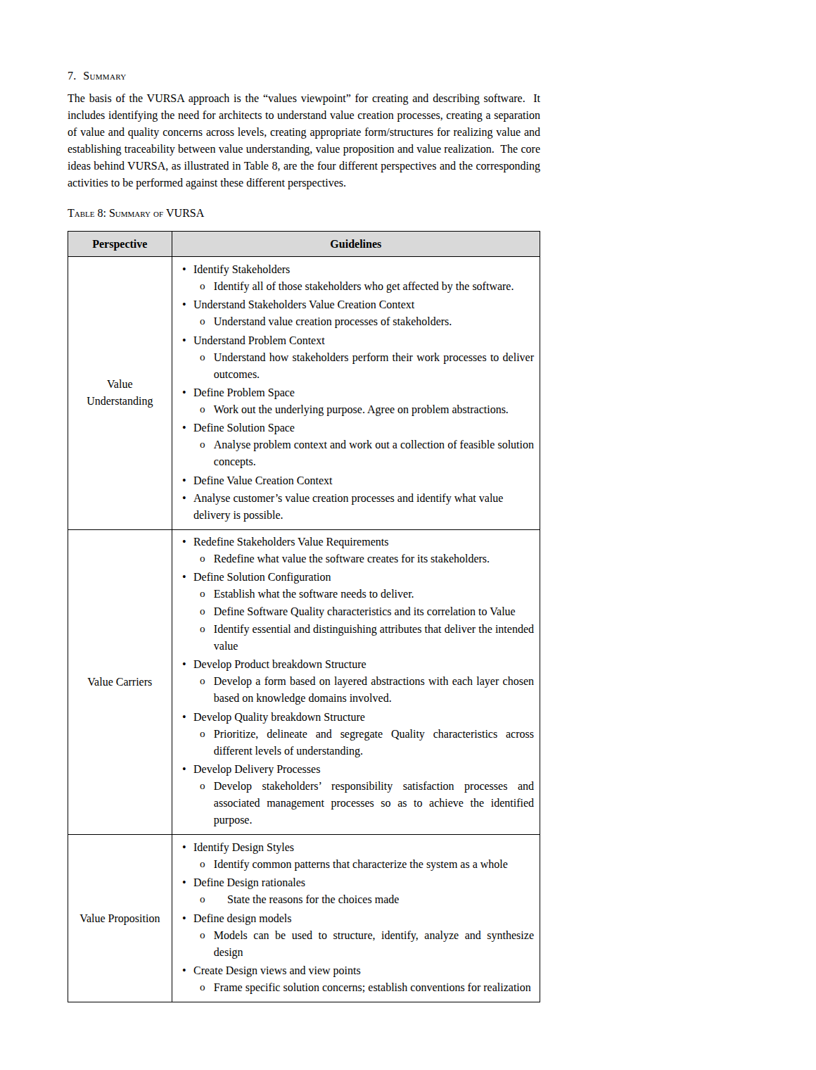7. Summary
The basis of the VURSA approach is the “values viewpoint” for creating and describing software. It includes identifying the need for architects to understand value creation processes, creating a separation of value and quality concerns across levels, creating appropriate form/structures for realizing value and establishing traceability between value understanding, value proposition and value realization. The core ideas behind VURSA, as illustrated in Table 8, are the four different perspectives and the corresponding activities to be performed against these different perspectives.
Table 8: Summary of VURSA
| Perspective | Guidelines |
| --- | --- |
| Value Understanding | Identify Stakeholders Identify all of those stakeholders who get affected by the software. Understand Stakeholders Value Creation Context Understand value creation processes of stakeholders. Understand Problem Context Understand how stakeholders perform their work processes to deliver outcomes. Define Problem Space Work out the underlying purpose. Agree on problem abstractions. Define Solution Space Analyse problem context and work out a collection of feasible solution concepts. Define Value Creation Context Analyse customer’s value creation processes and identify what value delivery is possible. |
| Value Carriers | Redefine Stakeholders Value Requirements Redefine what value the software creates for its stakeholders. Define Solution Configuration Establish what the software needs to deliver. Define Software Quality characteristics and its correlation to Value Identify essential and distinguishing attributes that deliver the intended value Develop Product breakdown Structure Develop a form based on layered abstractions with each layer chosen based on knowledge domains involved. Develop Quality breakdown Structure Prioritize, delineate and segregate Quality characteristics across different levels of understanding. Develop Delivery Processes Develop stakeholders’ responsibility satisfaction processes and associated management processes so as to achieve the identified purpose. |
| Value Proposition | Identify Design Styles Identify common patterns that characterize the system as a whole Define Design rationales State the reasons for the choices made Define design models Models can be used to structure, identify, analyze and synthesize design Create Design views and view points Frame specific solution concerns; establish conventions for realization |